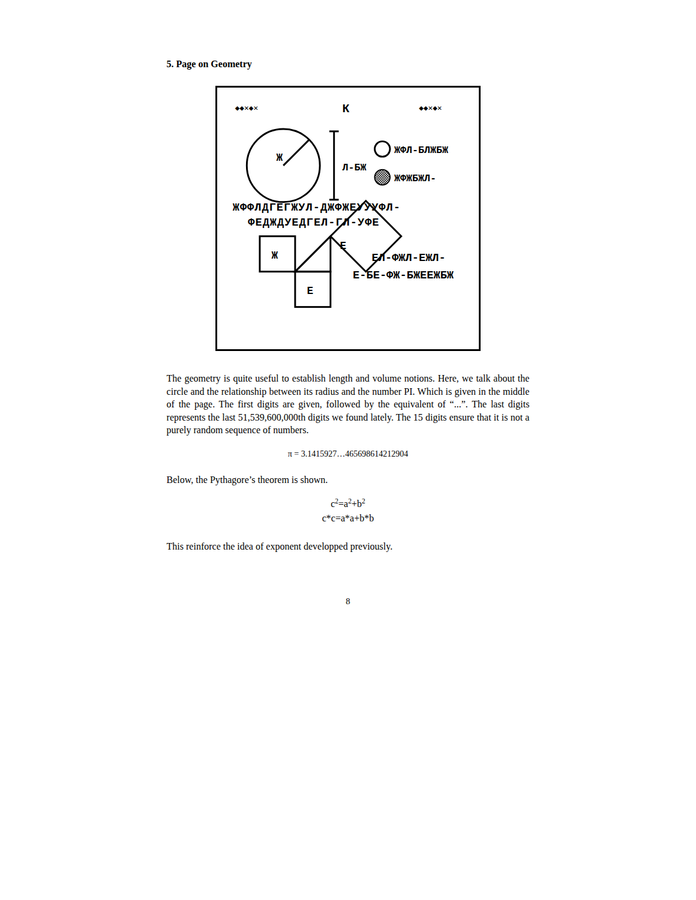5. Page on Geometry
◆◆✕◆✕ ◆◆✕◆✕ К Ж Л-БЖ ЖФЛ-БЛЖБЖ ЖФЖБЖЛ- ЖФФЛДГЕГЖУЛ-ДЖФЖЕУУУФЛ- ФЕДЖДУЕДГЕЛ-ГЛ-УФЕ Ж Е Е ЕЛ-ФЖЛ-ЕЖЛ- Е-БЕ-ФЖ-БЖЕЕЖБЖ
The geometry is quite useful to establish length and volume notions. Here, we talk about the circle and the relationship between its radius and the number PI. Which is given in the middle of the page. The first digits are given, followed by the equivalent of “...”. The last digits represents the last 51,539,600,000th digits we found lately. The 15 digits ensure that it is not a purely random sequence of numbers.
π = 3.1415927…465698614212904
Below, the Pythagore’s theorem is shown.
c2=a2+b2 c*c=a*a+b*b
This reinforce the idea of exponent developped previously.
8